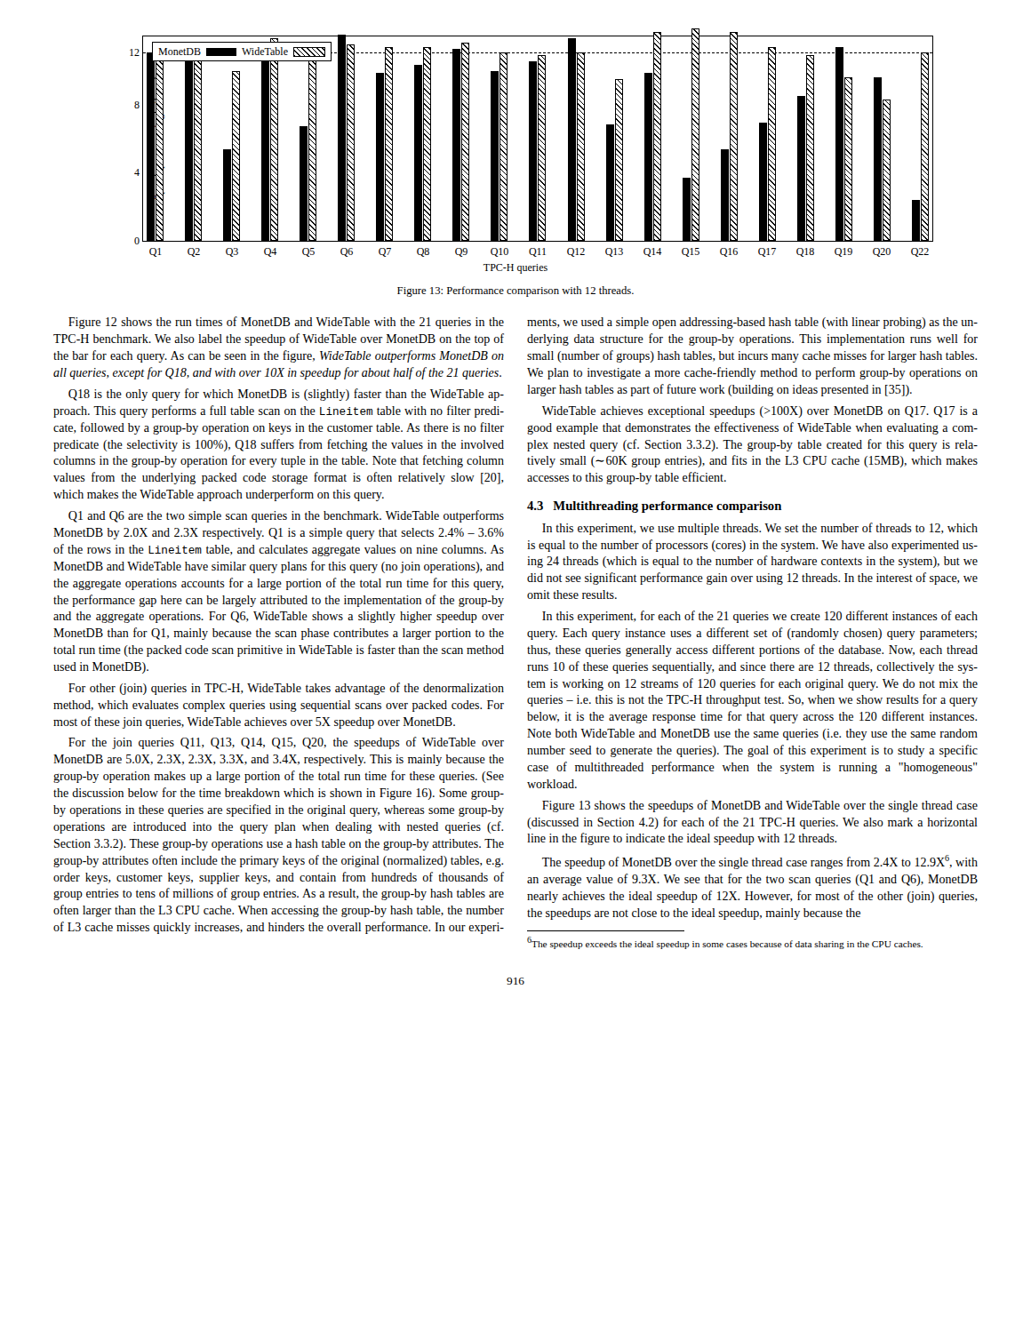MonetDB WideTable
Speedup over a single thread
0 4 8 12
Q1 Q2 Q3 Q4 Q5 Q6 Q7 Q8 Q9 Q10 Q11 Q12 Q13 Q14 Q15 Q16 Q17 Q18 Q19 Q20 Q22
TPC-H queries
Figure 13: Performance comparison with 12 threads.
Figure 12 shows the run times of MonetDB and WideTable with the 21 queries in the TPC-H benchmark. We also label the speedup of WideTable over MonetDB on the top of the bar for each query. As can be seen in the figure, WideTable outperforms MonetDB on all queries, except for Q18, and with over 10X in speedup for about half of the 21 queries.
Q18 is the only query for which MonetDB is (slightly) faster than the WideTable approach. This query performs a full table scan on the Lineitem table with no filter predicate, followed by a group-by operation on keys in the customer table. As there is no filter predicate (the selectivity is 100%), Q18 suffers from fetching the values in the involved columns in the group-by operation for every tuple in the table. Note that fetching column values from the underlying packed code storage format is often relatively slow [20], which makes the WideTable approach underperform on this query.
Q1 and Q6 are the two simple scan queries in the benchmark. WideTable outperforms MonetDB by 2.0X and 2.3X respectively. Q1 is a simple query that selects 2.4% – 3.6% of the rows in the Lineitem table, and calculates aggregate values on nine columns. As MonetDB and WideTable have similar query plans for this query (no join operations), and the aggregate operations accounts for a large portion of the total run time for this query, the performance gap here can be largely attributed to the implementation of the group-by and the aggregate operations. For Q6, WideTable shows a slightly higher speedup over MonetDB than for Q1, mainly because the scan phase contributes a larger portion to the total run time (the packed code scan primitive in WideTable is faster than the scan method used in MonetDB).
For other (join) queries in TPC-H, WideTable takes advantage of the denormalization method, which evaluates complex queries using sequential scans over packed codes. For most of these join queries, WideTable achieves over 5X speedup over MonetDB.
For the join queries Q11, Q13, Q14, Q15, Q20, the speedups of WideTable over MonetDB are 5.0X, 2.3X, 2.3X, 3.3X, and 3.4X, respectively. This is mainly because the group-by operation makes up a large portion of the total run time for these queries. (See the discussion below for the time breakdown which is shown in Figure 16). Some group-by operations in these queries are specified in the original query, whereas some group-by operations are introduced into the query plan when dealing with nested queries (cf. Section 3.3.2). These group-by operations use a hash table on the group-by attributes. The group-by attributes often include the primary keys of the original (normalized) tables, e.g. order keys, customer keys, supplier keys, and contain from hundreds of thousands of group entries to tens of millions of group entries. As a result, the group-by hash tables are often larger than the L3 CPU cache. When accessing the group-by hash table, the number of L3 cache misses quickly increases, and hinders the overall performance. In our experiments, we used a simple open addressing-based hash table (with linear probing) as the underlying data structure for the group-by operations. This implementation runs well for small (number of groups) hash tables, but incurs many cache misses for larger hash tables. We plan to investigate a more cache-friendly method to perform group-by operations on larger hash tables as part of future work (building on ideas presented in [35]).
WideTable achieves exceptional speedups (>100X) over MonetDB on Q17. Q17 is a good example that demonstrates the effectiveness of WideTable when evaluating a complex nested query (cf. Section 3.3.2). The group-by table created for this query is relatively small (∼60K group entries), and fits in the L3 CPU cache (15MB), which makes accesses to this group-by table efficient.
4.3 Multithreading performance comparison
In this experiment, we use multiple threads. We set the number of threads to 12, which is equal to the number of processors (cores) in the system. We have also experimented using 24 threads (which is equal to the number of hardware contexts in the system), but we did not see significant performance gain over using 12 threads. In the interest of space, we omit these results.
In this experiment, for each of the 21 queries we create 120 different instances of each query. Each query instance uses a different set of (randomly chosen) query parameters; thus, these queries generally access different portions of the database. Now, each thread runs 10 of these queries sequentially, and since there are 12 threads, collectively the system is working on 12 streams of 120 queries for each original query. We do not mix the queries – i.e. this is not the TPC-H throughput test. So, when we show results for a query below, it is the average response time for that query across the 120 different instances. Note both WideTable and MonetDB use the same queries (i.e. they use the same random number seed to generate the queries). The goal of this experiment is to study a specific case of multithreaded performance when the system is running a "homogeneous" workload.
Figure 13 shows the speedups of MonetDB and WideTable over the single thread case (discussed in Section 4.2) for each of the 21 TPC-H queries. We also mark a horizontal line in the figure to indicate the ideal speedup with 12 threads.
The speedup of MonetDB over the single thread case ranges from 2.4X to 12.9X6, with an average value of 9.3X. We see that for the two scan queries (Q1 and Q6), MonetDB nearly achieves the ideal speedup of 12X. However, for most of the other (join) queries, the speedups are not close to the ideal speedup, mainly because the
6The speedup exceeds the ideal speedup in some cases because of data sharing in the CPU caches.
916